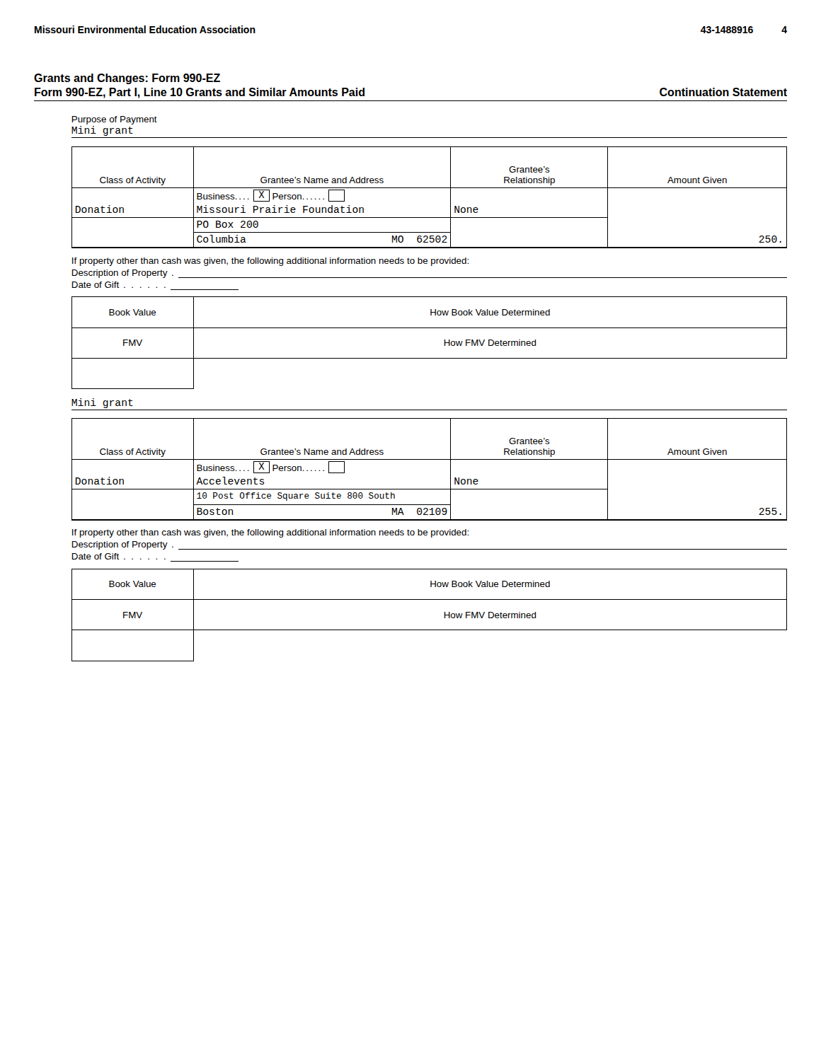Missouri Environmental Education Association
43-1488916
4
Grants and Changes: Form 990-EZ
Form 990-EZ, Part I, Line 10 Grants and Similar Amounts Paid
Continuation Statement
Purpose of Payment
Mini grant
| Class of Activity | Grantee’s Name and Address | Grantee’s Relationship | Amount Given |
| --- | --- | --- | --- |
| | Business .... X Person ...... | | |
| Donation | Missouri Prairie Foundation | None | |
| | PO Box 200 | | |
| | Columbia MO 62502 | | 250. |
If property other than cash was given, the following additional information needs to be provided:
Description of Property .
Date of Gift . . . . . .
| Book Value | How Book Value Determined |
| FMV | How FMV Determined |
Mini grant
| Class of Activity | Grantee’s Name and Address | Grantee’s Relationship | Amount Given |
| --- | --- | --- | --- |
| | Business .... X Person ...... | | |
| Donation | Accelevents | None | |
| | 10 Post Office Square Suite 800 South | | |
| | Boston MA 02109 | | 255. |
If property other than cash was given, the following additional information needs to be provided:
Description of Property .
Date of Gift . . . . . .
| Book Value | How Book Value Determined |
| FMV | How FMV Determined |